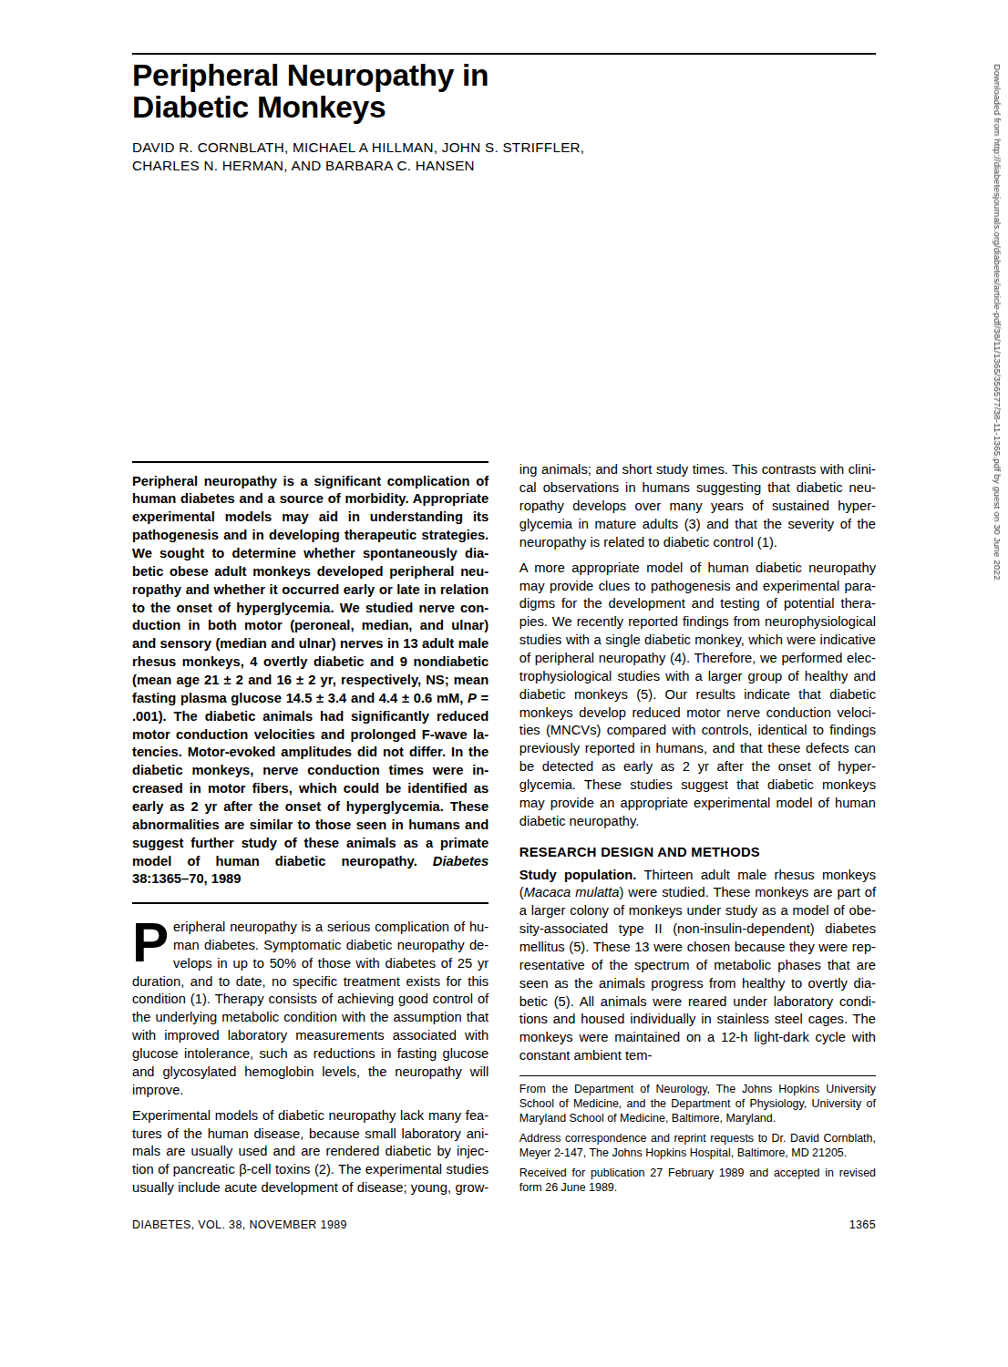Downloaded from http://diabetesjournals.org/diabetes/article-pdf/38/11/1365/356577/38-11-1365.pdf by guest on 30 June 2022
Peripheral Neuropathy in
Diabetic Monkeys
David R. Cornblath, Michael A Hillman, John S. Striffler,
Charles N. Herman, and Barbara C. Hansen
Peripheral neuropathy is a significant complication of human diabetes and a source of morbidity. Appropriate experimental models may aid in understanding its pathogenesis and in developing therapeutic strategies. We sought to determine whether spontaneously diabetic obese adult monkeys developed peripheral neuropathy and whether it occurred early or late in relation to the onset of hyperglycemia. We studied nerve conduction in both motor (peroneal, median, and ulnar) and sensory (median and ulnar) nerves in 13 adult male rhesus monkeys, 4 overtly diabetic and 9 nondiabetic (mean age 21 ± 2 and 16 ± 2 yr, respectively, NS; mean fasting plasma glucose 14.5 ± 3.4 and 4.4 ± 0.6 mM, P = .001). The diabetic animals had significantly reduced motor conduction velocities and prolonged F-wave latencies. Motor-evoked amplitudes did not differ. In the diabetic monkeys, nerve conduction times were increased in motor fibers, which could be identified as early as 2 yr after the onset of hyperglycemia. These abnormalities are similar to those seen in humans and suggest further study of these animals as a primate model of human diabetic neuropathy. Diabetes 38:1365–70, 1989
Peripheral neuropathy is a serious complication of human diabetes. Symptomatic diabetic neuropathy develops in up to 50% of those with diabetes of 25 yr duration, and to date, no specific treatment exists for this condition (1). Therapy consists of achieving good control of the underlying metabolic condition with the assumption that with improved laboratory measurements associated with glucose intolerance, such as reductions in fasting glucose and glycosylated hemoglobin levels, the neuropathy will improve.
Experimental models of diabetic neuropathy lack many features of the human disease, because small laboratory animals are usually used and are rendered diabetic by injection of pancreatic β-cell toxins (2). The experimental studies usually include acute development of disease; young, growing animals; and short study times. This contrasts with clinical observations in humans suggesting that diabetic neuropathy develops over many years of sustained hyperglycemia in mature adults (3) and that the severity of the neuropathy is related to diabetic control (1).
A more appropriate model of human diabetic neuropathy may provide clues to pathogenesis and experimental paradigms for the development and testing of potential therapies. We recently reported findings from neurophysiological studies with a single diabetic monkey, which were indicative of peripheral neuropathy (4). Therefore, we performed electrophysiological studies with a larger group of healthy and diabetic monkeys (5). Our results indicate that diabetic monkeys develop reduced motor nerve conduction velocities (MNCVs) compared with controls, identical to findings previously reported in humans, and that these defects can be detected as early as 2 yr after the onset of hyperglycemia. These studies suggest that diabetic monkeys may provide an appropriate experimental model of human diabetic neuropathy.
Research Design and Methods
Study population. Thirteen adult male rhesus monkeys (Macaca mulatta) were studied. These monkeys are part of a larger colony of monkeys under study as a model of obesity-associated type II (non-insulin-dependent) diabetes mellitus (5). These 13 were chosen because they were representative of the spectrum of metabolic phases that are seen as the animals progress from healthy to overtly diabetic (5). All animals were reared under laboratory conditions and housed individually in stainless steel cages. The monkeys were maintained on a 12-h light-dark cycle with constant ambient tem-
From the Department of Neurology, The Johns Hopkins University School of Medicine, and the Department of Physiology, University of Maryland School of Medicine, Baltimore, Maryland.
Address correspondence and reprint requests to Dr. David Cornblath, Meyer 2-147, The Johns Hopkins Hospital, Baltimore, MD 21205.
Received for publication 27 February 1989 and accepted in revised form 26 June 1989.
DIABETES, VOL. 38, NOVEMBER 1989 1365